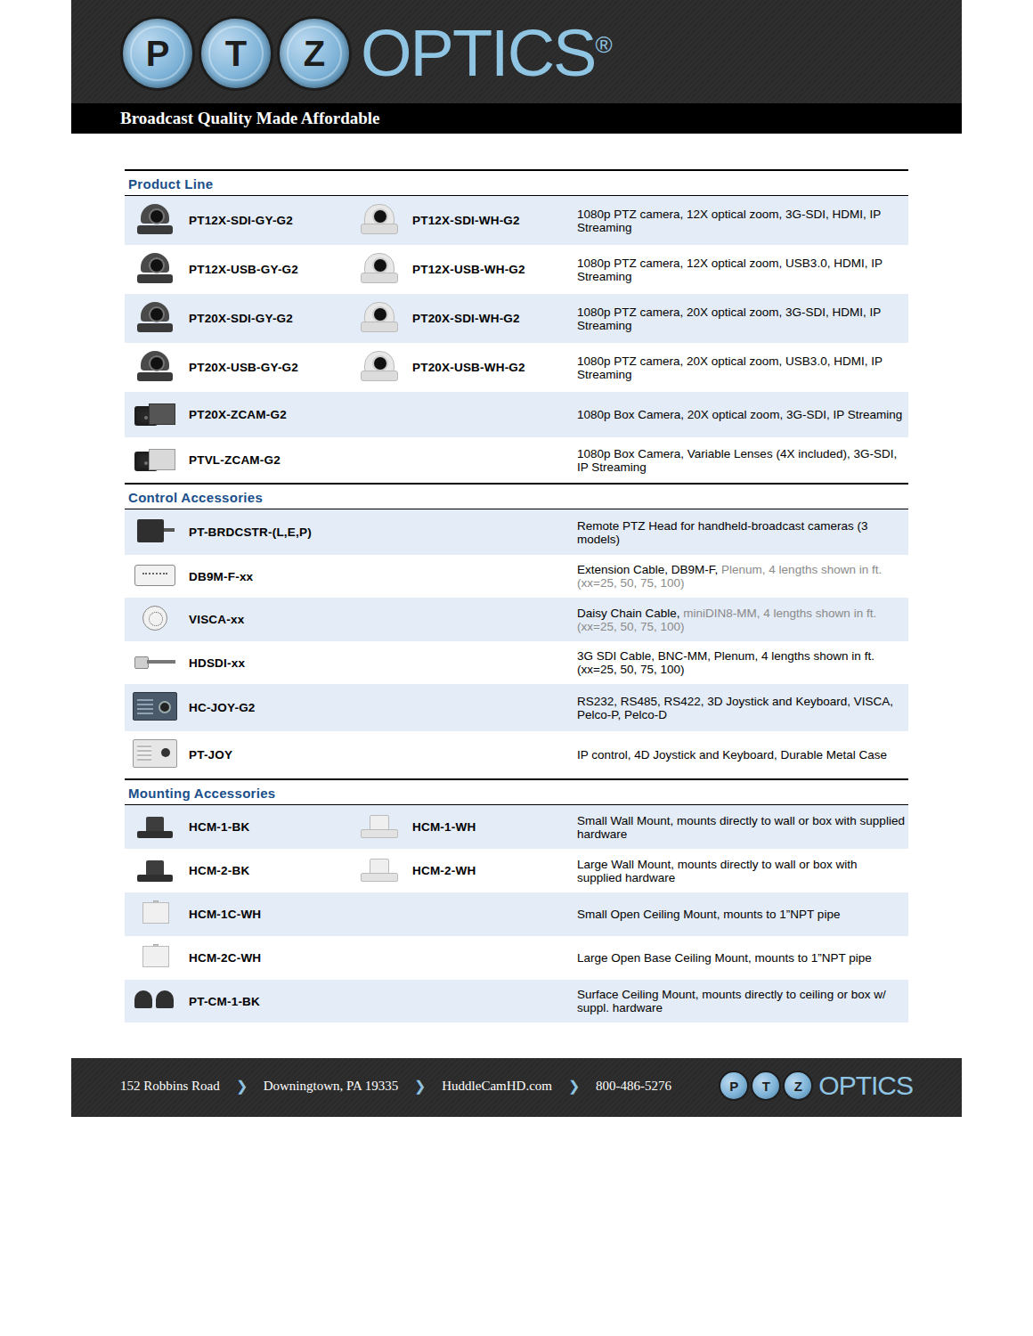P
T
Z
OPTICS®
Broadcast Quality Made Affordable
| Product Line |
| | PT12X-SDI-GY-G2 | | PT12X-SDI-WH-G2 | 1080p PTZ camera, 12X optical zoom, 3G-SDI, HDMI, IP Streaming |
| | PT12X-USB-GY-G2 | | PT12X-USB-WH-G2 | 1080p PTZ camera, 12X optical zoom, USB3.0, HDMI, IP Streaming |
| | PT20X-SDI-GY-G2 | | PT20X-SDI-WH-G2 | 1080p PTZ camera, 20X optical zoom, 3G-SDI, HDMI, IP Streaming |
| | PT20X-USB-GY-G2 | | PT20X-USB-WH-G2 | 1080p PTZ camera, 20X optical zoom, USB3.0, HDMI, IP Streaming |
| | PT20X-ZCAM-G2 | | | 1080p Box Camera, 20X optical zoom, 3G-SDI, IP Streaming |
| | PTVL-ZCAM-G2 | | | 1080p Box Camera, Variable Lenses (4X included), 3G-SDI, IP Streaming |
| Control Accessories |
| | PT-BRDCSTR-(L,E,P) | | | Remote PTZ Head for handheld-broadcast cameras (3 models) |
| | DB9M-F-xx | | | Extension Cable, DB9M-F, Plenum, 4 lengths shown in ft. (xx=25, 50, 75, 100) |
| | VISCA-xx | | | Daisy Chain Cable, miniDIN8-MM, 4 lengths shown in ft. (xx=25, 50, 75, 100) |
| | HDSDI-xx | | | 3G SDI Cable, BNC-MM, Plenum, 4 lengths shown in ft. (xx=25, 50, 75, 100) |
| | HC-JOY-G2 | | | RS232, RS485, RS422, 3D Joystick and Keyboard, VISCA, Pelco-P, Pelco-D |
| | PT-JOY | | | IP control, 4D Joystick and Keyboard, Durable Metal Case |
| Mounting Accessories |
| | HCM-1-BK | | HCM-1-WH | Small Wall Mount, mounts directly to wall or box with supplied hardware |
| | HCM-2-BK | | HCM-2-WH | Large Wall Mount, mounts directly to wall or box with supplied hardware |
| | HCM-1C-WH | | | Small Open Ceiling Mount, mounts to 1”NPT pipe |
| | HCM-2C-WH | | | Large Open Base Ceiling Mount, mounts to 1”NPT pipe |
| | PT-CM-1-BK | | | Surface Ceiling Mount, mounts directly to ceiling or box w/ suppl. hardware |
152 Robbins Road ❯ Downingtown, PA 19335 ❯ HuddleCamHD.com ❯ 800-486-5276
P
T
Z
OPTICS